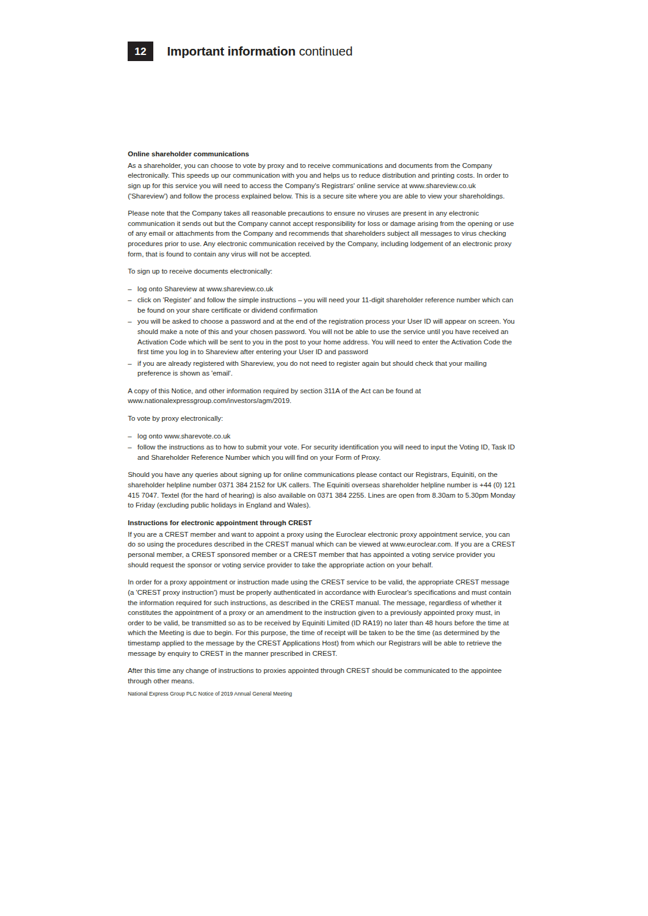12
Important information continued
Online shareholder communications
As a shareholder, you can choose to vote by proxy and to receive communications and documents from the Company electronically. This speeds up our communication with you and helps us to reduce distribution and printing costs. In order to sign up for this service you will need to access the Company's Registrars' online service at www.shareview.co.uk ('Shareview') and follow the process explained below. This is a secure site where you are able to view your shareholdings.
Please note that the Company takes all reasonable precautions to ensure no viruses are present in any electronic communication it sends out but the Company cannot accept responsibility for loss or damage arising from the opening or use of any email or attachments from the Company and recommends that shareholders subject all messages to virus checking procedures prior to use. Any electronic communication received by the Company, including lodgement of an electronic proxy form, that is found to contain any virus will not be accepted.
To sign up to receive documents electronically:
log onto Shareview at www.shareview.co.uk
click on 'Register' and follow the simple instructions – you will need your 11-digit shareholder reference number which can be found on your share certificate or dividend confirmation
you will be asked to choose a password and at the end of the registration process your User ID will appear on screen. You should make a note of this and your chosen password. You will not be able to use the service until you have received an Activation Code which will be sent to you in the post to your home address. You will need to enter the Activation Code the first time you log in to Shareview after entering your User ID and password
if you are already registered with Shareview, you do not need to register again but should check that your mailing preference is shown as 'email'.
A copy of this Notice, and other information required by section 311A of the Act can be found at www.nationalexpressgroup.com/investors/agm/2019.
To vote by proxy electronically:
log onto www.sharevote.co.uk
follow the instructions as to how to submit your vote. For security identification you will need to input the Voting ID, Task ID and Shareholder Reference Number which you will find on your Form of Proxy.
Should you have any queries about signing up for online communications please contact our Registrars, Equiniti, on the shareholder helpline number 0371 384 2152 for UK callers. The Equiniti overseas shareholder helpline number is +44 (0) 121 415 7047. Textel (for the hard of hearing) is also available on 0371 384 2255. Lines are open from 8.30am to 5.30pm Monday to Friday (excluding public holidays in England and Wales).
Instructions for electronic appointment through CREST
If you are a CREST member and want to appoint a proxy using the Euroclear electronic proxy appointment service, you can do so using the procedures described in the CREST manual which can be viewed at www.euroclear.com. If you are a CREST personal member, a CREST sponsored member or a CREST member that has appointed a voting service provider you should request the sponsor or voting service provider to take the appropriate action on your behalf.
In order for a proxy appointment or instruction made using the CREST service to be valid, the appropriate CREST message (a 'CREST proxy instruction') must be properly authenticated in accordance with Euroclear's specifications and must contain the information required for such instructions, as described in the CREST manual. The message, regardless of whether it constitutes the appointment of a proxy or an amendment to the instruction given to a previously appointed proxy must, in order to be valid, be transmitted so as to be received by Equiniti Limited (ID RA19) no later than 48 hours before the time at which the Meeting is due to begin. For this purpose, the time of receipt will be taken to be the time (as determined by the timestamp applied to the message by the CREST Applications Host) from which our Registrars will be able to retrieve the message by enquiry to CREST in the manner prescribed in CREST.
After this time any change of instructions to proxies appointed through CREST should be communicated to the appointee through other means.
National Express Group PLC Notice of 2019 Annual General Meeting